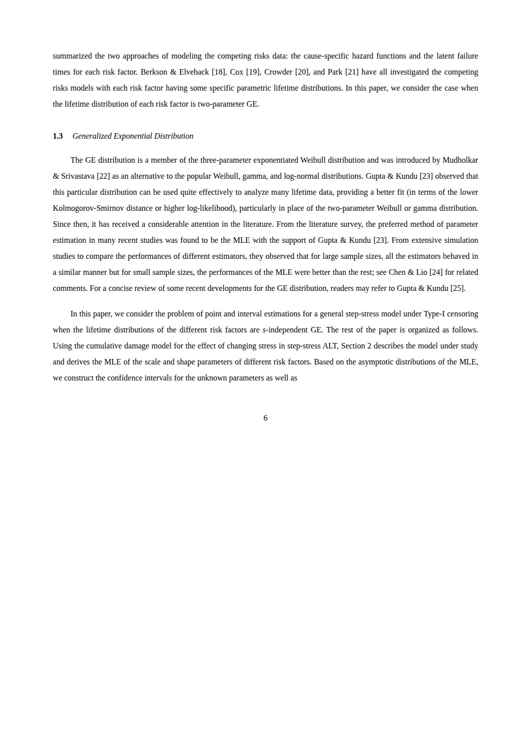summarized the two approaches of modeling the competing risks data: the cause-specific hazard functions and the latent failure times for each risk factor. Berkson & Elveback [18], Cox [19], Crowder [20], and Park [21] have all investigated the competing risks models with each risk factor having some specific parametric lifetime distributions. In this paper, we consider the case when the lifetime distribution of each risk factor is two-parameter GE.
1.3 Generalized Exponential Distribution
The GE distribution is a member of the three-parameter exponentiated Weibull distribution and was introduced by Mudholkar & Srivastava [22] as an alternative to the popular Weibull, gamma, and log-normal distributions. Gupta & Kundu [23] observed that this particular distribution can be used quite effectively to analyze many lifetime data, providing a better fit (in terms of the lower Kolmogorov-Smirnov distance or higher log-likelihood), particularly in place of the two-parameter Weibull or gamma distribution. Since then, it has received a considerable attention in the literature. From the literature survey, the preferred method of parameter estimation in many recent studies was found to be the MLE with the support of Gupta & Kundu [23]. From extensive simulation studies to compare the performances of different estimators, they observed that for large sample sizes, all the estimators behaved in a similar manner but for small sample sizes, the performances of the MLE were better than the rest; see Chen & Lio [24] for related comments. For a concise review of some recent developments for the GE distribution, readers may refer to Gupta & Kundu [25].
In this paper, we consider the problem of point and interval estimations for a general step-stress model under Type-I censoring when the lifetime distributions of the different risk factors are s-independent GE. The rest of the paper is organized as follows. Using the cumulative damage model for the effect of changing stress in step-stress ALT, Section 2 describes the model under study and derives the MLE of the scale and shape parameters of different risk factors. Based on the asymptotic distributions of the MLE, we construct the confidence intervals for the unknown parameters as well as
6